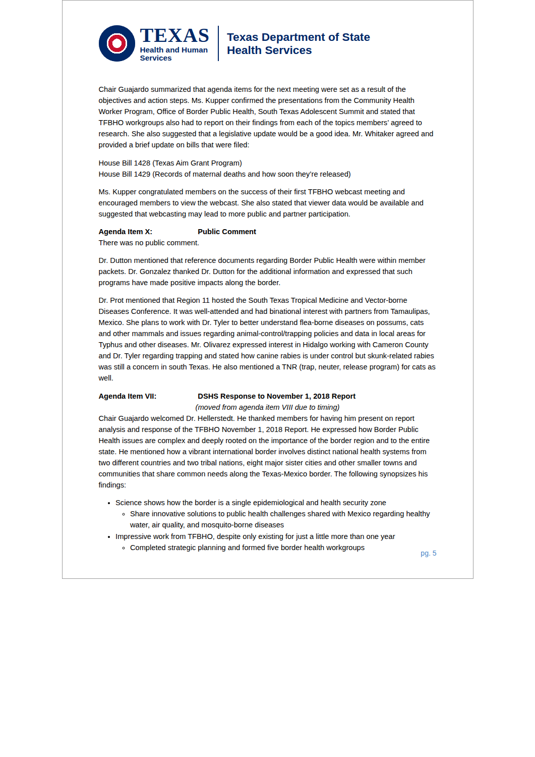TEXAS Health and Human Services
Texas Department of State
Health Services
Chair Guajardo summarized that agenda items for the next meeting were set as a result of the objectives and action steps. Ms. Kupper confirmed the presentations from the Community Health Worker Program, Office of Border Public Health, South Texas Adolescent Summit and stated that TFBHO workgroups also had to report on their findings from each of the topics members’ agreed to research. She also suggested that a legislative update would be a good idea. Mr. Whitaker agreed and provided a brief update on bills that were filed:
House Bill 1428 (Texas Aim Grant Program)
House Bill 1429 (Records of maternal deaths and how soon they’re released)
Ms. Kupper congratulated members on the success of their first TFBHO webcast meeting and encouraged members to view the webcast. She also stated that viewer data would be available and suggested that webcasting may lead to more public and partner participation.
Agenda Item X: Public Comment
There was no public comment.
Dr. Dutton mentioned that reference documents regarding Border Public Health were within member packets. Dr. Gonzalez thanked Dr. Dutton for the additional information and expressed that such programs have made positive impacts along the border.
Dr. Prot mentioned that Region 11 hosted the South Texas Tropical Medicine and Vector-borne Diseases Conference. It was well-attended and had binational interest with partners from Tamaulipas, Mexico. She plans to work with Dr. Tyler to better understand flea-borne diseases on possums, cats and other mammals and issues regarding animal-control/trapping policies and data in local areas for Typhus and other diseases. Mr. Olivarez expressed interest in Hidalgo working with Cameron County and Dr. Tyler regarding trapping and stated how canine rabies is under control but skunk-related rabies was still a concern in south Texas. He also mentioned a TNR (trap, neuter, release program) for cats as well.
Agenda Item VII: DSHS Response to November 1, 2018 Report
(moved from agenda item VIII due to timing)
Chair Guajardo welcomed Dr. Hellerstedt. He thanked members for having him present on report analysis and response of the TFBHO November 1, 2018 Report. He expressed how Border Public Health issues are complex and deeply rooted on the importance of the border region and to the entire state. He mentioned how a vibrant international border involves distinct national health systems from two different countries and two tribal nations, eight major sister cities and other smaller towns and communities that share common needs along the Texas-Mexico border. The following synopsizes his findings:
Science shows how the border is a single epidemiological and health security zone
Share innovative solutions to public health challenges shared with Mexico regarding healthy water, air quality, and mosquito-borne diseases
Impressive work from TFBHO, despite only existing for just a little more than one year
Completed strategic planning and formed five border health workgroups
pg. 5